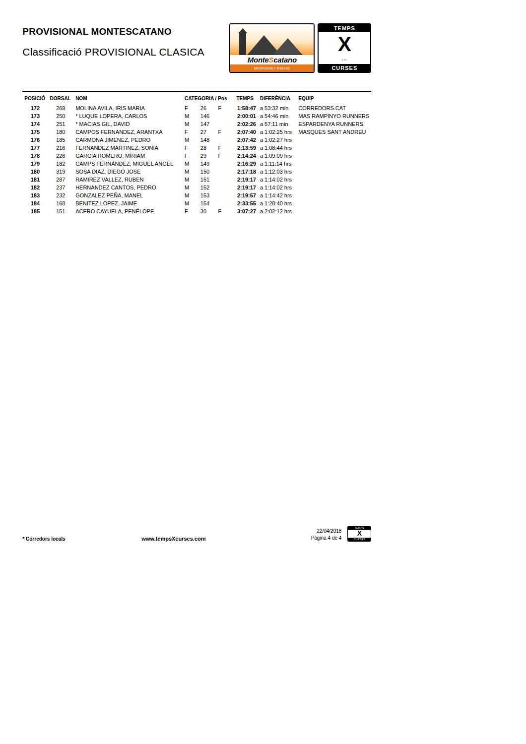MonteScatano
Montcada i Reixac
TEMPS
X
▪▪▪
CURSES
PROVISIONAL MONTESCATANO
Classificació PROVISIONAL CLASICA
| POSICIÓ | DORSAL | NOM | CATEGORIA / Pos | TEMPS | DIFERÈNCIA | EQUIP |
| --- | --- | --- | --- | --- | --- | --- |
| 172 | 269 | MOLINA AVILA, IRIS MARIA | F | 26 | F | 1:58:47 | a 53:32 min | CORREDORS.CAT |
| 173 | 250 | * LUQUE LOPERA, CARLOS | M | 146 | | 2:00:01 | a 54:46 min | MAS RAMPINYO RUNNERS |
| 174 | 251 | * MACIAS GIL, DAVID | M | 147 | | 2:02:26 | a 57:11 min | ESPARDENYA RUNNERS |
| 175 | 180 | CAMPOS FERNANDEZ, ARANTXA | F | 27 | F | 2:07:40 | a 1:02:25 hrs | MASQUES SANT ANDREU |
| 176 | 185 | CARMONA JIMENEZ, PEDRO | M | 148 | | 2:07:42 | a 1:02:27 hrs | |
| 177 | 216 | FERNANDEZ MARTINEZ, SONIA | F | 28 | F | 2:13:59 | a 1:08:44 hrs | |
| 178 | 226 | GARCIA ROMERO, MÍRIAM | F | 29 | F | 2:14:24 | a 1:09:09 hrs | |
| 179 | 182 | CAMPS FERNÁNDEZ, MIGUEL ANGEL | M | 149 | | 2:16:29 | a 1:11:14 hrs | |
| 180 | 319 | SOSA DIAZ, DIEGO JOSE | M | 150 | | 2:17:18 | a 1:12:03 hrs | |
| 181 | 287 | RAMIREZ VALLEZ, RUBEN | M | 151 | | 2:19:17 | a 1:14:02 hrs | |
| 182 | 237 | HERNANDEZ CANTOS, PEDRO | M | 152 | | 2:19:17 | a 1:14:02 hrs | |
| 183 | 232 | GONZALEZ PEÑA, MANEL | M | 153 | | 2:19:57 | a 1:14:42 hrs | |
| 184 | 168 | BENITEZ LOPEZ, JAIME | M | 154 | | 2:33:55 | a 1:28:40 hrs | |
| 185 | 151 | ACERO CAYUELA, PENÉLOPE | F | 30 | F | 3:07:27 | a 2:02:12 hrs | |
* Corredors locals
www.tempsXcurses.com
22/04/2018
Pàgina 4 de 4
TEMPS
X
CURSES